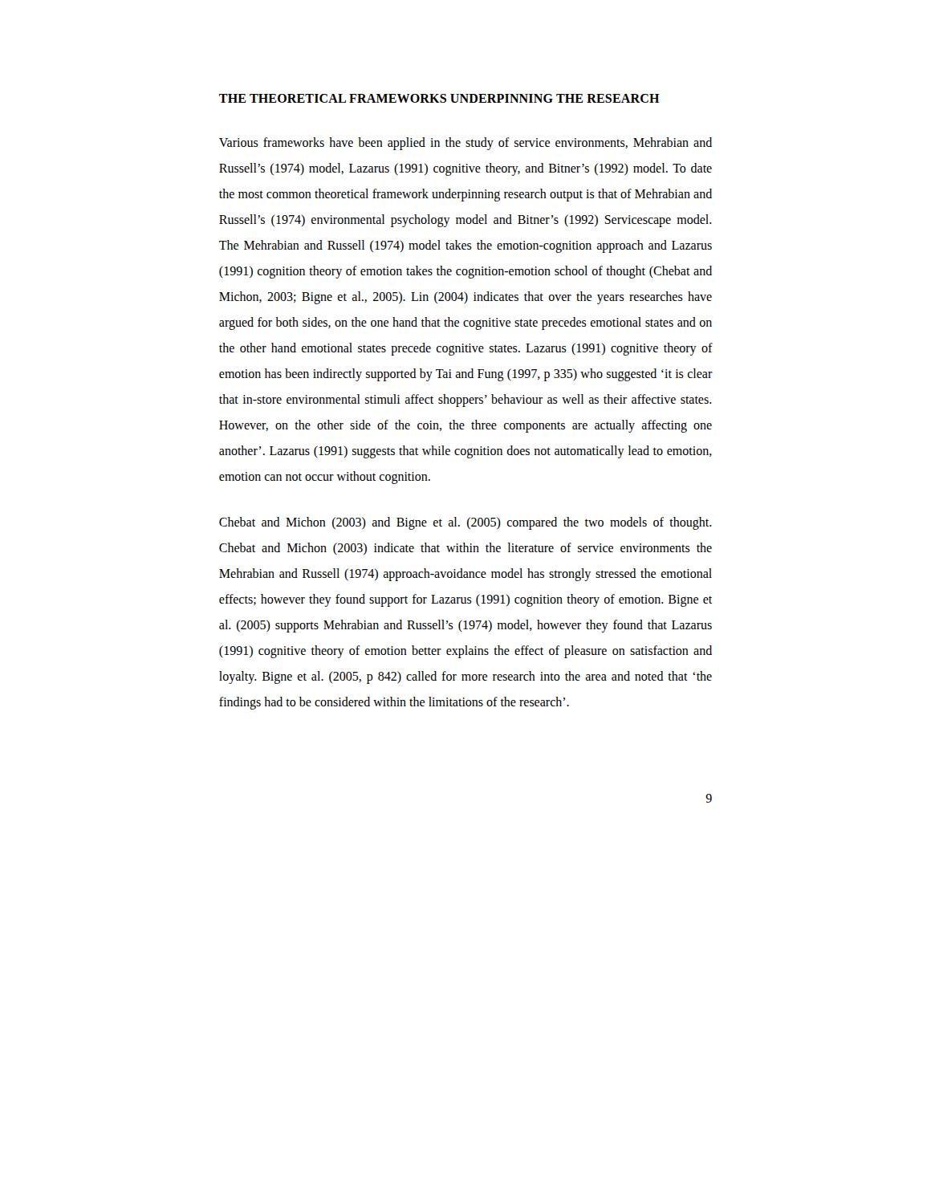The Theoretical Frameworks Underpinning the Research
Various frameworks have been applied in the study of service environments, Mehrabian and Russell’s (1974) model, Lazarus (1991) cognitive theory, and Bitner’s (1992) model. To date the most common theoretical framework underpinning research output is that of Mehrabian and Russell’s (1974) environmental psychology model and Bitner’s (1992) Servicescape model. The Mehrabian and Russell (1974) model takes the emotion-cognition approach and Lazarus (1991) cognition theory of emotion takes the cognition-emotion school of thought (Chebat and Michon, 2003; Bigne et al., 2005). Lin (2004) indicates that over the years researches have argued for both sides, on the one hand that the cognitive state precedes emotional states and on the other hand emotional states precede cognitive states. Lazarus (1991) cognitive theory of emotion has been indirectly supported by Tai and Fung (1997, p 335) who suggested ‘it is clear that in-store environmental stimuli affect shoppers’ behaviour as well as their affective states. However, on the other side of the coin, the three components are actually affecting one another’. Lazarus (1991) suggests that while cognition does not automatically lead to emotion, emotion can not occur without cognition.
Chebat and Michon (2003) and Bigne et al. (2005) compared the two models of thought. Chebat and Michon (2003) indicate that within the literature of service environments the Mehrabian and Russell (1974) approach-avoidance model has strongly stressed the emotional effects; however they found support for Lazarus (1991) cognition theory of emotion. Bigne et al. (2005) supports Mehrabian and Russell’s (1974) model, however they found that Lazarus (1991) cognitive theory of emotion better explains the effect of pleasure on satisfaction and loyalty. Bigne et al. (2005, p 842) called for more research into the area and noted that ‘the findings had to be considered within the limitations of the research’.
9